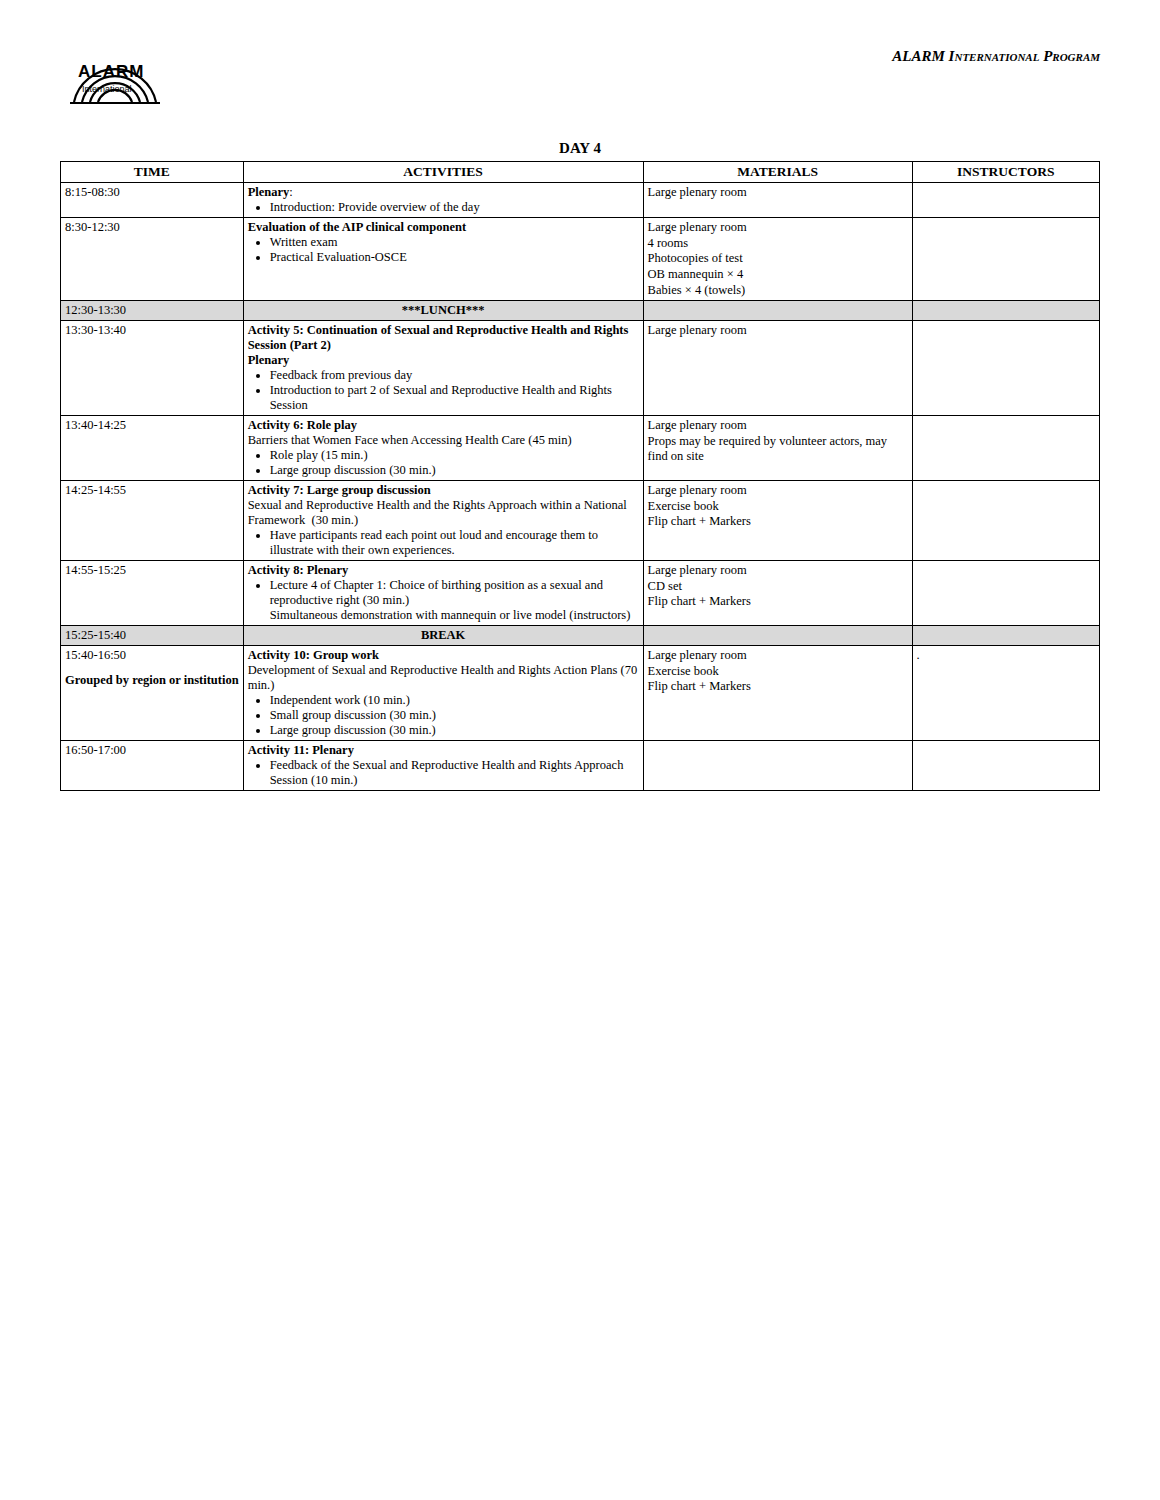ALARM
International
ALARM International Program
DAY 4
| TIME | ACTIVITIES | MATERIALS | INSTRUCTORS |
| --- | --- | --- | --- |
| 8:15-08:30 | Plenary : Introduction: Provide overview of the day | Large plenary room | |
| 8:30-12:30 | Evaluation of the AIP clinical component Written exam Practical Evaluation-OSCE | Large plenary room 4 rooms Photocopies of test OB mannequin × 4 Babies × 4 (towels) | |
| 12:30-13:30 | ***LUNCH*** | | |
| 13:30-13:40 | Activity 5: Continuation of Sexual and Reproductive Health and Rights Session (Part 2) Plenary Feedback from previous day Introduction to part 2 of Sexual and Reproductive Health and Rights Session | Large plenary room | |
| 13:40-14:25 | Activity 6: Role play Barriers that Women Face when Accessing Health Care (45 min) Role play (15 min.) Large group discussion (30 min.) | Large plenary room Props may be required by volunteer actors, may find on site | |
| 14:25-14:55 | Activity 7: Large group discussion Sexual and Reproductive Health and the Rights Approach within a National Framework (30 min.) Have participants read each point out loud and encourage them to illustrate with their own experiences. | Large plenary room Exercise book Flip chart + Markers | |
| 14:55-15:25 | Activity 8: Plenary Lecture 4 of Chapter 1: Choice of birthing position as a sexual and reproductive right (30 min.) Simultaneous demonstration with mannequin or live model (instructors) | Large plenary room CD set Flip chart + Markers | |
| 15:25-15:40 | BREAK | | |
| 15:40-16:50 Grouped by region or institution | Activity 10: Group work Development of Sexual and Reproductive Health and Rights Action Plans (70 min.) Independent work (10 min.) Small group discussion (30 min.) Large group discussion (30 min.) | Large plenary room Exercise book Flip chart + Markers | . |
| 16:50-17:00 | Activity 11: Plenary Feedback of the Sexual and Reproductive Health and Rights Approach Session (10 min.) | | |